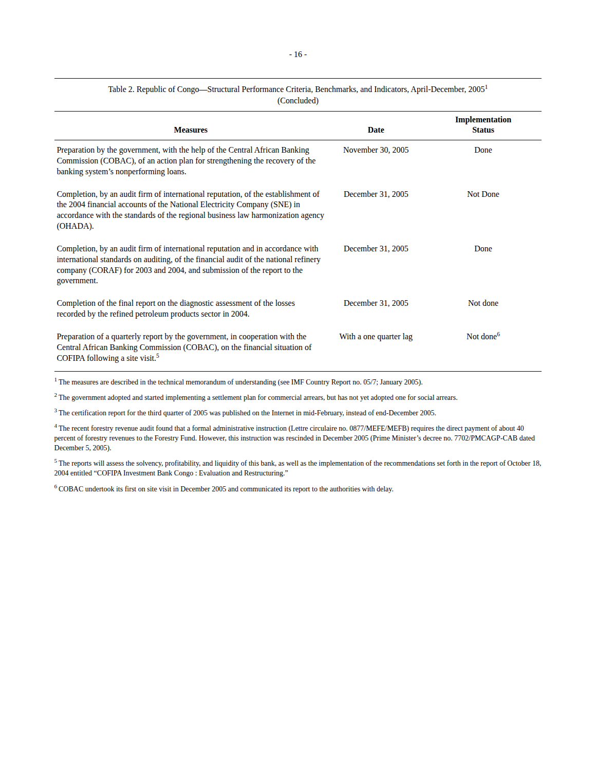- 16 -
Table 2. Republic of Congo—Structural Performance Criteria, Benchmarks, and Indicators, April-December, 2005 1 (Concluded)
| Measures | Date | Implementation Status |
| --- | --- | --- |
| Preparation by the government, with the help of the Central African Banking Commission (COBAC), of an action plan for strengthening the recovery of the banking system’s nonperforming loans. | November 30, 2005 | Done |
| Completion, by an audit firm of international reputation, of the establishment of the 2004 financial accounts of the National Electricity Company (SNE) in accordance with the standards of the regional business law harmonization agency (OHADA). | December 31, 2005 | Not Done |
| Completion, by an audit firm of international reputation and in accordance with international standards on auditing, of the financial audit of the national refinery company (CORAF) for 2003 and 2004, and submission of the report to the government. | December 31, 2005 | Done |
| Completion of the final report on the diagnostic assessment of the losses recorded by the refined petroleum products sector in 2004. | December 31, 2005 | Not done |
| Preparation of a quarterly report by the government, in cooperation with the Central African Banking Commission (COBAC), on the financial situation of COFIPA following a site visit. 5 | With a one quarter lag | Not done 6 |
1 The measures are described in the technical memorandum of understanding (see IMF Country Report no. 05/7; January 2005).
2 The government adopted and started implementing a settlement plan for commercial arrears, but has not yet adopted one for social arrears.
3 The certification report for the third quarter of 2005 was published on the Internet in mid-February, instead of end-December 2005.
4 The recent forestry revenue audit found that a formal administrative instruction (Lettre circulaire no. 0877/MEFE/MEFB) requires the direct payment of about 40 percent of forestry revenues to the Forestry Fund. However, this instruction was rescinded in December 2005 (Prime Minister’s decree no. 7702/PMCAGP-CAB dated December 5, 2005).
5 The reports will assess the solvency, profitability, and liquidity of this bank, as well as the implementation of the recommendations set forth in the report of October 18, 2004 entitled “COFIPA Investment Bank Congo : Evaluation and Restructuring.”
6 COBAC undertook its first on site visit in December 2005 and communicated its report to the authorities with delay.